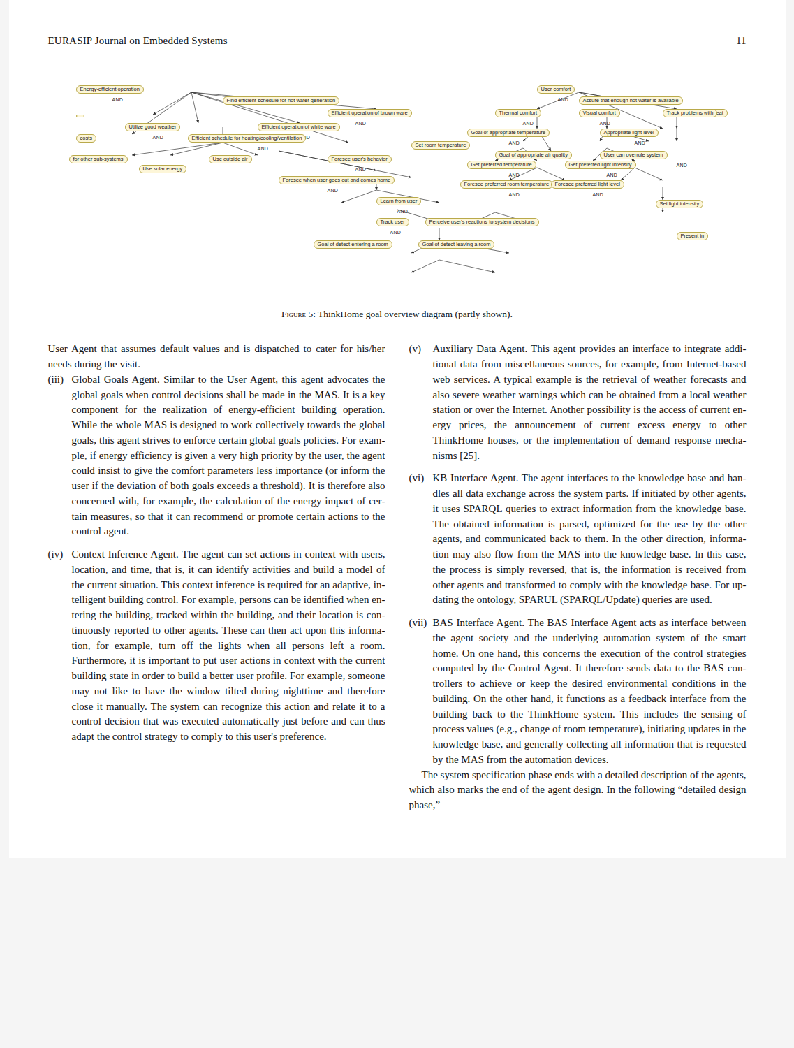EURASIP Journal on Embedded Systems 11
Energy-efficient operation
AND
Find efficient schedule for hot water generation
Efficient operation of brown ware
AND
Efficient operation of white ware
AND
costs
Utilize good weather
AND
Efficient schedule for heating/cooling/ventilation
AND
for other sub-systems
Use solar energy
Use outside air
Foresee user's behavior
AND
Foresee when user goes out and comes home
AND
Learn from user
AND
Track user
AND
Goal of detect entering a room
Goal of detect leaving a room
Perceive user's reactions to system decisions
User comfort
AND
Assure that enough hot water is available
Goal of treat
Thermal comfort
AND
Visual comfort
AND
Track problems with
Goal of appropriate temperature
AND
Appropriate light level
AND
Set room temperature
Goal of appropriate air quality
Get preferred temperature
AND
Get preferred light intensity
AND
Foresee preferred room temperature
AND
Foresee preferred light level
AND
User can overrule system
AND
Set light intensity
Present in
Figure 5: ThinkHome goal overview diagram (partly shown).
User Agent that assumes default values and is dispatched to cater for his/her needs during the visit.
(iii) Global Goals Agent. Similar to the User Agent, this agent advocates the global goals when control decisions shall be made in the MAS. It is a key component for the realization of energy-efficient building operation. While the whole MAS is designed to work collectively towards the global goals, this agent strives to enforce certain global goals policies. For example, if energy efficiency is given a very high priority by the user, the agent could insist to give the comfort parameters less importance (or inform the user if the deviation of both goals exceeds a threshold). It is therefore also concerned with, for example, the calculation of the energy impact of certain measures, so that it can recommend or promote certain actions to the control agent.
(iv) Context Inference Agent. The agent can set actions in context with users, location, and time, that is, it can identify activities and build a model of the current situation. This context inference is required for an adaptive, intelligent building control. For example, persons can be identified when entering the building, tracked within the building, and their location is continuously reported to other agents. These can then act upon this information, for example, turn off the lights when all persons left a room. Furthermore, it is important to put user actions in context with the current building state in order to build a better user profile. For example, someone may not like to have the window tilted during nighttime and therefore close it manually. The system can recognize this action and relate it to a control decision that was executed automatically just before and can thus adapt the control strategy to comply to this user's preference.
(v) Auxiliary Data Agent. This agent provides an interface to integrate additional data from miscellaneous sources, for example, from Internet-based web services. A typical example is the retrieval of weather forecasts and also severe weather warnings which can be obtained from a local weather station or over the Internet. Another possibility is the access of current energy prices, the announcement of current excess energy to other ThinkHome houses, or the implementation of demand response mechanisms [25].
(vi) KB Interface Agent. The agent interfaces to the knowledge base and handles all data exchange across the system parts. If initiated by other agents, it uses SPARQL queries to extract information from the knowledge base. The obtained information is parsed, optimized for the use by the other agents, and communicated back to them. In the other direction, information may also flow from the MAS into the knowledge base. In this case, the process is simply reversed, that is, the information is received from other agents and transformed to comply with the knowledge base. For updating the ontology, SPARUL (SPARQL/Update) queries are used.
(vii) BAS Interface Agent. The BAS Interface Agent acts as interface between the agent society and the underlying automation system of the smart home. On one hand, this concerns the execution of the control strategies computed by the Control Agent. It therefore sends data to the BAS controllers to achieve or keep the desired environmental conditions in the building. On the other hand, it functions as a feedback interface from the building back to the ThinkHome system. This includes the sensing of process values (e.g., change of room temperature), initiating updates in the knowledge base, and generally collecting all information that is requested by the MAS from the automation devices.
The system specification phase ends with a detailed description of the agents, which also marks the end of the agent design. In the following “detailed design phase,”